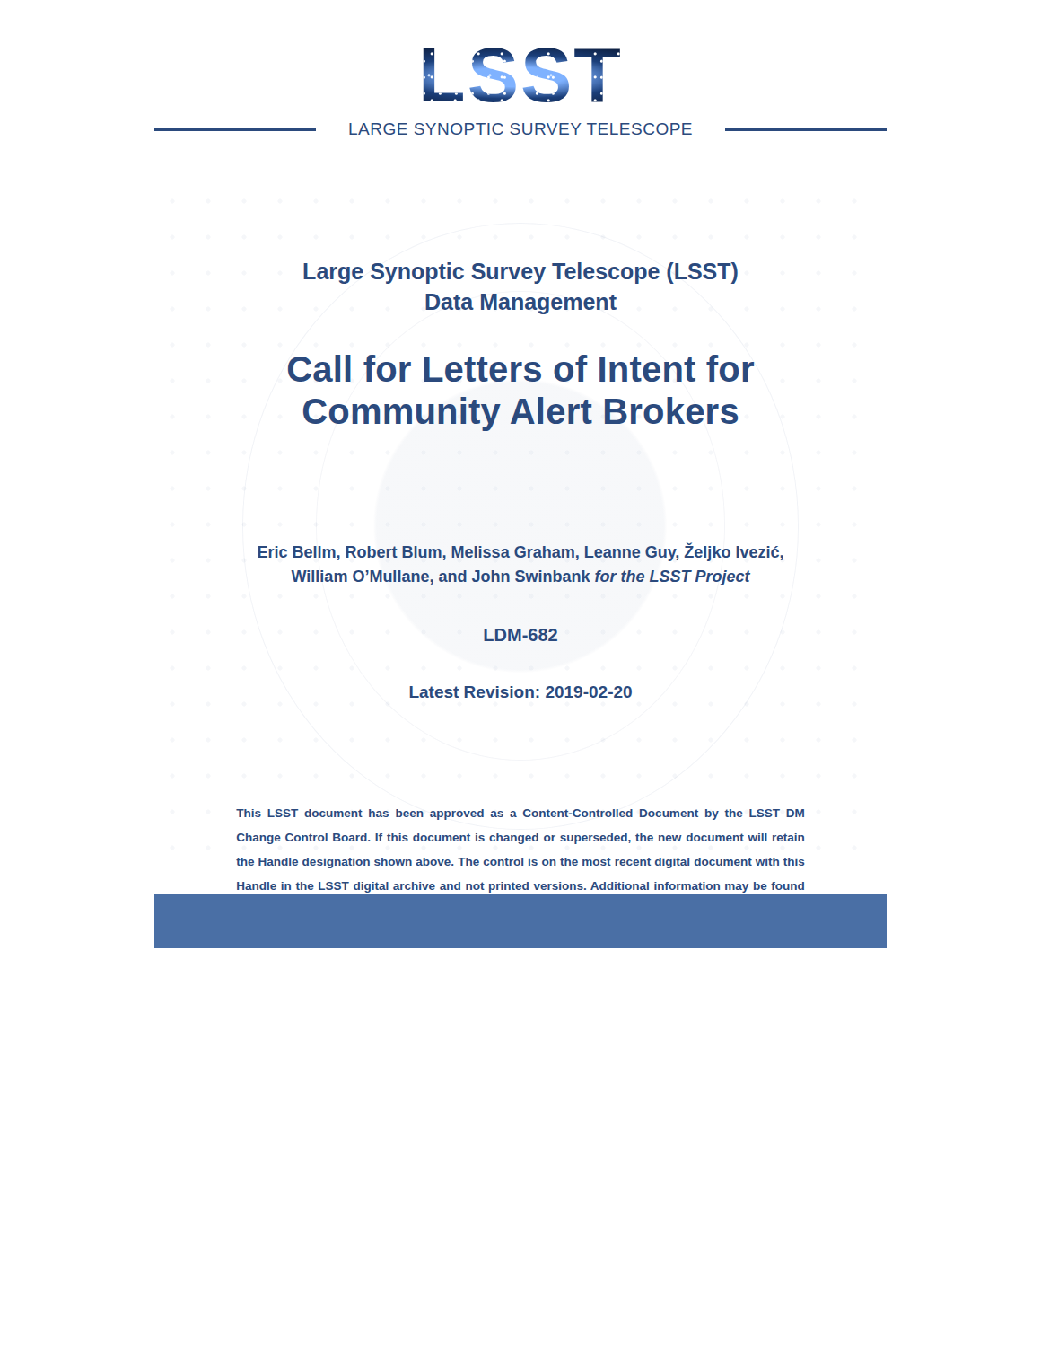LSST
LSST
LARGE SYNOPTIC SURVEY TELESCOPE
Large Synoptic Survey Telescope (LSST)
Data Management
Call for Letters of Intent for Community Alert Brokers
Eric Bellm, Robert Blum, Melissa Graham, Leanne Guy, Željko Ivezić,
William O’Mullane, and John Swinbank for the LSST Project
LDM-682
Latest Revision: 2019-02-20
This LSST document has been approved as a Content-Controlled Document by the LSST DM Change Control Board. If this document is changed or superseded, the new document will retain the Handle designation shown above. The control is on the most recent digital document with this Handle in the LSST digital archive and not printed versions. Additional information may be found in the corresponding DM RFC.